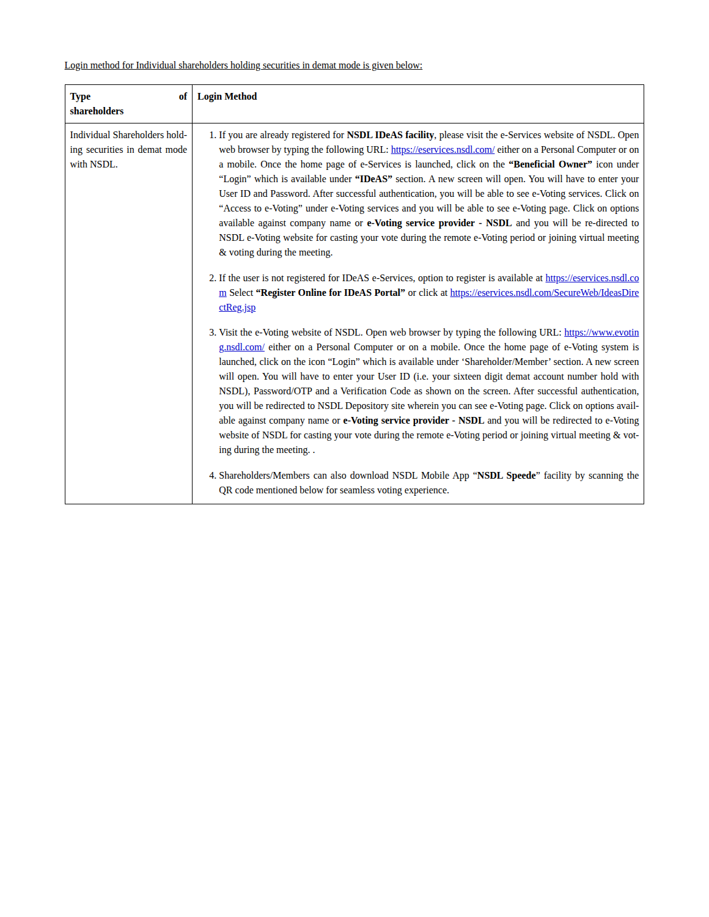Login method for Individual shareholders holding securities in demat mode is given below:
| Type of shareholders | Login Method |
| --- | --- |
| Individual Shareholders holding securities in demat mode with NSDL. | If you are already registered for NSDL IDeAS facility , please visit the e-Services website of NSDL. Open web browser by typing the following URL: https://eservices.nsdl.com/ either on a Personal Computer or on a mobile. Once the home page of e-Services is launched, click on the “Beneficial Owner” icon under “Login” which is available under “IDeAS” section. A new screen will open. You will have to enter your User ID and Password. After successful authentication, you will be able to see e-Voting services. Click on “Access to e-Voting” under e-Voting services and you will be able to see e-Voting page. Click on options available against company name or e-Voting service provider - NSDL and you will be re-directed to NSDL e-Voting website for casting your vote during the remote e-Voting period or joining virtual meeting & voting during the meeting. If the user is not registered for IDeAS e-Services, option to register is available at https://eservices.nsdl.com Select “Register Online for IDeAS Portal” or click at https://eservices.nsdl.com/SecureWeb/IdeasDirectReg.jsp Visit the e-Voting website of NSDL. Open web browser by typing the following URL: https://www.evoting.nsdl.com/ either on a Personal Computer or on a mobile. Once the home page of e-Voting system is launched, click on the icon “Login” which is available under ‘Shareholder/Member’ section. A new screen will open. You will have to enter your User ID (i.e. your sixteen digit demat account number hold with NSDL), Password/OTP and a Verification Code as shown on the screen. After successful authentication, you will be redirected to NSDL Depository site wherein you can see e-Voting page. Click on options available against company name or e-Voting service provider - NSDL and you will be redirected to e-Voting website of NSDL for casting your vote during the remote e-Voting period or joining virtual meeting & voting during the meeting. . Shareholders/Members can also download NSDL Mobile App “ NSDL Speede ” facility by scanning the QR code mentioned below for seamless voting experience. |